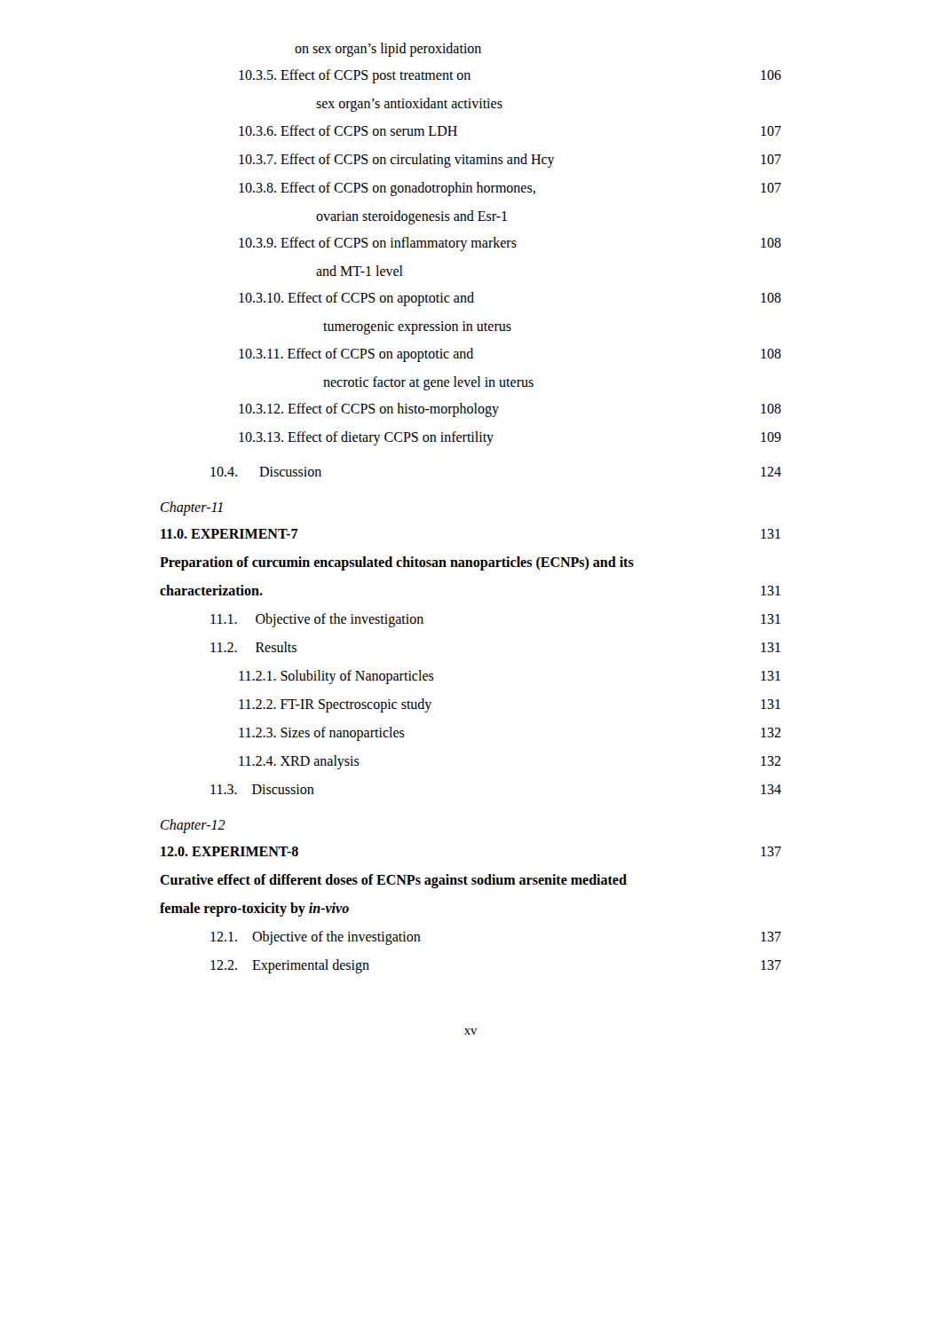on sex organ’s lipid peroxidation
10.3.5. Effect of CCPS post treatment on 106
sex organ’s antioxidant activities
10.3.6. Effect of CCPS on serum LDH 107
10.3.7. Effect of CCPS on circulating vitamins and Hcy 107
10.3.8. Effect of CCPS on gonadotrophin hormones, 107
ovarian steroidogenesis and Esr-1
10.3.9. Effect of CCPS on inflammatory markers 108
and MT-1 level
10.3.10. Effect of CCPS on apoptotic and 108
tumerogenic expression in uterus
10.3.11. Effect of CCPS on apoptotic and 108
necrotic factor at gene level in uterus
10.3.12. Effect of CCPS on histo-morphology 108
10.3.13. Effect of dietary CCPS on infertility 109
10.4. Discussion 124
Chapter-11
11.0. EXPERIMENT-7 131
Preparation of curcumin encapsulated chitosan nanoparticles (ECNPs) and its
characterization. 131
11.1. Objective of the investigation 131
11.2. Results 131
11.2.1. Solubility of Nanoparticles 131
11.2.2. FT-IR Spectroscopic study 131
11.2.3. Sizes of nanoparticles 132
11.2.4. XRD analysis 132
11.3. Discussion 134
Chapter-12
12.0. EXPERIMENT-8 137
Curative effect of different doses of ECNPs against sodium arsenite mediated
female repro-toxicity by in-vivo
12.1. Objective of the investigation 137
12.2. Experimental design 137
xv